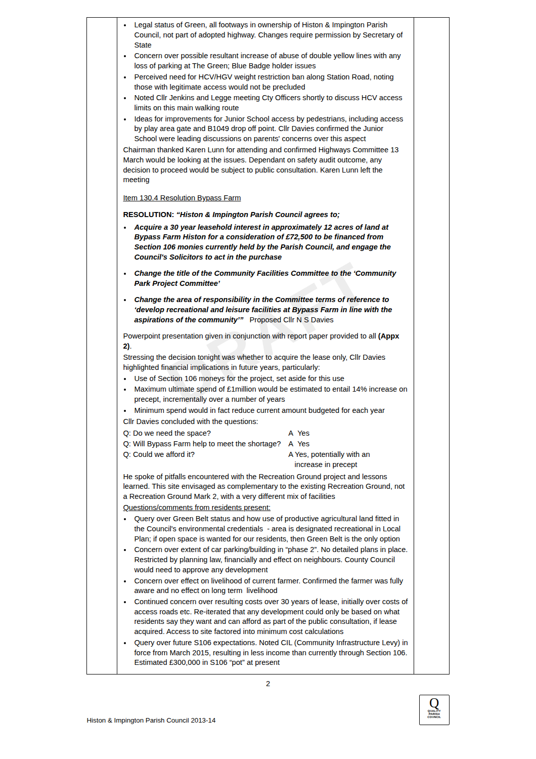DRAFT
Legal status of Green, all footways in ownership of Histon & Impington Parish Council, not part of adopted highway. Changes require permission by Secretary of State
Concern over possible resultant increase of abuse of double yellow lines with any loss of parking at The Green; Blue Badge holder issues
Perceived need for HCV/HGV weight restriction ban along Station Road, noting those with legitimate access would not be precluded
Noted Cllr Jenkins and Legge meeting Cty Officers shortly to discuss HCV access limits on this main walking route
Ideas for improvements for Junior School access by pedestrians, including access by play area gate and B1049 drop off point. Cllr Davies confirmed the Junior School were leading discussions on parents' concerns over this aspect
Chairman thanked Karen Lunn for attending and confirmed Highways Committee 13 March would be looking at the issues. Dependant on safety audit outcome, any decision to proceed would be subject to public consultation. Karen Lunn left the meeting
Item 130.4 Resolution Bypass Farm
RESOLUTION: “Histon & Impington Parish Council agrees to;
Acquire a 30 year leasehold interest in approximately 12 acres of land at Bypass Farm Histon for a consideration of £72,500 to be financed from Section 106 monies currently held by the Parish Council, and engage the Council's Solicitors to act in the purchase
Change the title of the Community Facilities Committee to the ‘Community Park Project Committee’
Change the area of responsibility in the Committee terms of reference to ‘develop recreational and leisure facilities at Bypass Farm in line with the aspirations of the community’” Proposed Cllr N S Davies
Powerpoint presentation given in conjunction with report paper provided to all (Appx 2).
Stressing the decision tonight was whether to acquire the lease only, Cllr Davies highlighted financial implications in future years, particularly:
Use of Section 106 moneys for the project, set aside for this use
Maximum ultimate spend of £1million would be estimated to entail 14% increase on precept, incrementally over a number of years
Minimum spend would in fact reduce current amount budgeted for each year
Cllr Davies concluded with the questions:
| Q: Do we need the space? | A Yes |
| Q: Will Bypass Farm help to meet the shortage? | A Yes |
| Q: Could we afford it? | A Yes, potentially with an increase in precept |
He spoke of pitfalls encountered with the Recreation Ground project and lessons learned. This site envisaged as complementary to the existing Recreation Ground, not a Recreation Ground Mark 2, with a very different mix of facilities
Questions/comments from residents present:
Query over Green Belt status and how use of productive agricultural land fitted in the Council's environmental credentials - area is designated recreational in Local Plan; if open space is wanted for our residents, then Green Belt is the only option
Concern over extent of car parking/building in “phase 2”. No detailed plans in place. Restricted by planning law, financially and effect on neighbours. County Council would need to approve any development
Concern over effect on livelihood of current farmer. Confirmed the farmer was fully aware and no effect on long term livelihood
Continued concern over resulting costs over 30 years of lease, initially over costs of access roads etc. Re-iterated that any development could only be based on what residents say they want and can afford as part of the public consultation, if lease acquired. Access to site factored into minimum cost calculations
Query over future S106 expectations. Noted CIL (Community Infrastructure Levy) in force from March 2015, resulting in less income than currently through Section 106. Estimated £300,000 in S106 “pot” at present
2
Histon & Impington Parish Council 2013-14
Q QUALITY
PARISH
COUNCIL